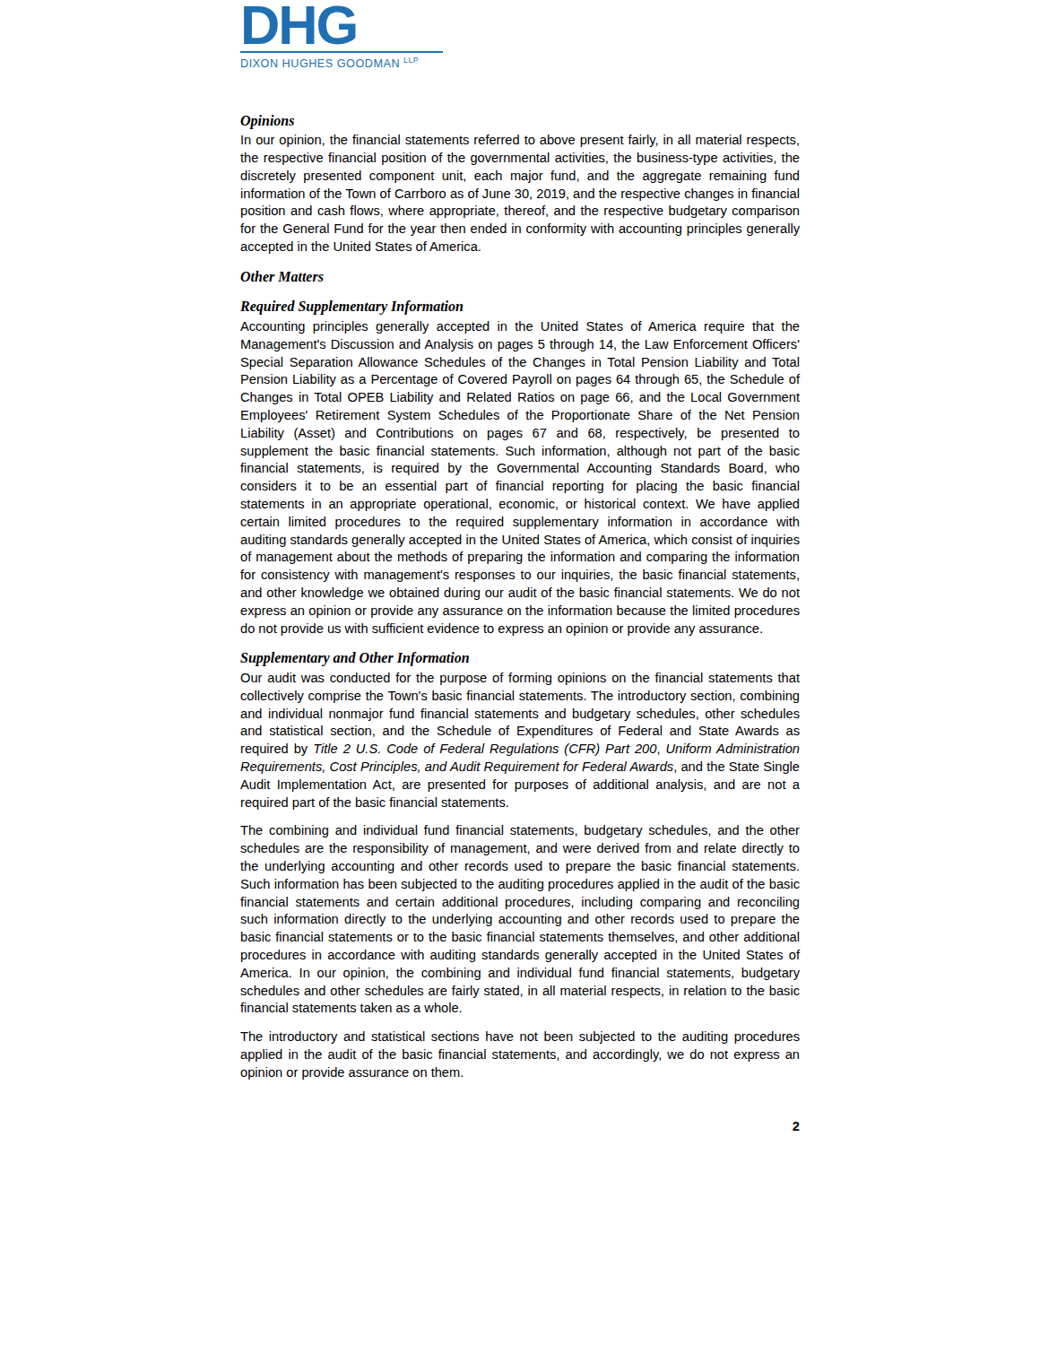DHG
DIXON HUGHES GOODMAN LLP
Opinions
In our opinion, the financial statements referred to above present fairly, in all material respects, the respective financial position of the governmental activities, the business-type activities, the discretely presented component unit, each major fund, and the aggregate remaining fund information of the Town of Carrboro as of June 30, 2019, and the respective changes in financial position and cash flows, where appropriate, thereof, and the respective budgetary comparison for the General Fund for the year then ended in conformity with accounting principles generally accepted in the United States of America.
Other Matters
Required Supplementary Information
Accounting principles generally accepted in the United States of America require that the Management's Discussion and Analysis on pages 5 through 14, the Law Enforcement Officers' Special Separation Allowance Schedules of the Changes in Total Pension Liability and Total Pension Liability as a Percentage of Covered Payroll on pages 64 through 65, the Schedule of Changes in Total OPEB Liability and Related Ratios on page 66, and the Local Government Employees' Retirement System Schedules of the Proportionate Share of the Net Pension Liability (Asset) and Contributions on pages 67 and 68, respectively, be presented to supplement the basic financial statements. Such information, although not part of the basic financial statements, is required by the Governmental Accounting Standards Board, who considers it to be an essential part of financial reporting for placing the basic financial statements in an appropriate operational, economic, or historical context. We have applied certain limited procedures to the required supplementary information in accordance with auditing standards generally accepted in the United States of America, which consist of inquiries of management about the methods of preparing the information and comparing the information for consistency with management's responses to our inquiries, the basic financial statements, and other knowledge we obtained during our audit of the basic financial statements. We do not express an opinion or provide any assurance on the information because the limited procedures do not provide us with sufficient evidence to express an opinion or provide any assurance.
Supplementary and Other Information
Our audit was conducted for the purpose of forming opinions on the financial statements that collectively comprise the Town's basic financial statements. The introductory section, combining and individual nonmajor fund financial statements and budgetary schedules, other schedules and statistical section, and the Schedule of Expenditures of Federal and State Awards as required by Title 2 U.S. Code of Federal Regulations (CFR) Part 200, Uniform Administration Requirements, Cost Principles, and Audit Requirement for Federal Awards, and the State Single Audit Implementation Act, are presented for purposes of additional analysis, and are not a required part of the basic financial statements.
The combining and individual fund financial statements, budgetary schedules, and the other schedules are the responsibility of management, and were derived from and relate directly to the underlying accounting and other records used to prepare the basic financial statements. Such information has been subjected to the auditing procedures applied in the audit of the basic financial statements and certain additional procedures, including comparing and reconciling such information directly to the underlying accounting and other records used to prepare the basic financial statements or to the basic financial statements themselves, and other additional procedures in accordance with auditing standards generally accepted in the United States of America. In our opinion, the combining and individual fund financial statements, budgetary schedules and other schedules are fairly stated, in all material respects, in relation to the basic financial statements taken as a whole.
The introductory and statistical sections have not been subjected to the auditing procedures applied in the audit of the basic financial statements, and accordingly, we do not express an opinion or provide assurance on them.
2